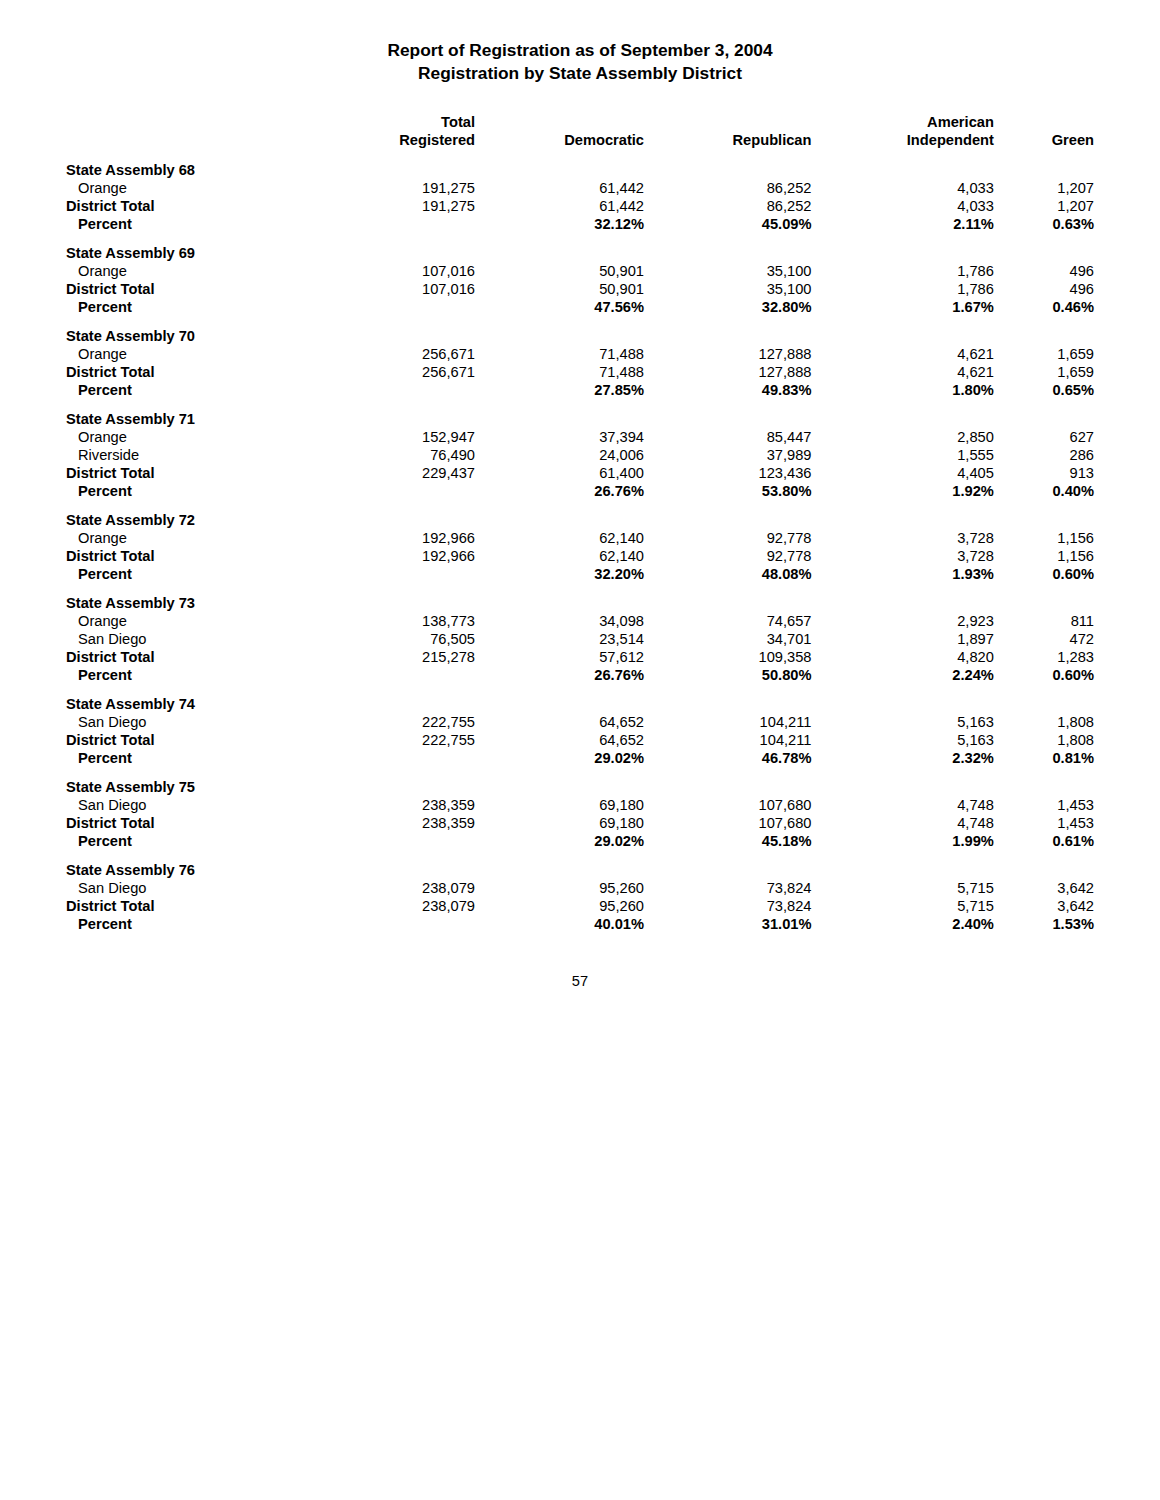Report of Registration as of September 3, 2004
Registration by State Assembly District
| | Total | | | American | |
| --- | --- | --- | --- | --- | --- |
| | Registered | Democratic | Republican | Independent | Green |
| State Assembly 68 | | | | | |
| Orange | 191,275 | 61,442 | 86,252 | 4,033 | 1,207 |
| District Total | 191,275 | 61,442 | 86,252 | 4,033 | 1,207 |
| Percent | | 32.12% | 45.09% | 2.11% | 0.63% |
| State Assembly 69 | | | | | |
| Orange | 107,016 | 50,901 | 35,100 | 1,786 | 496 |
| District Total | 107,016 | 50,901 | 35,100 | 1,786 | 496 |
| Percent | | 47.56% | 32.80% | 1.67% | 0.46% |
| State Assembly 70 | | | | | |
| Orange | 256,671 | 71,488 | 127,888 | 4,621 | 1,659 |
| District Total | 256,671 | 71,488 | 127,888 | 4,621 | 1,659 |
| Percent | | 27.85% | 49.83% | 1.80% | 0.65% |
| State Assembly 71 | | | | | |
| Orange | 152,947 | 37,394 | 85,447 | 2,850 | 627 |
| Riverside | 76,490 | 24,006 | 37,989 | 1,555 | 286 |
| District Total | 229,437 | 61,400 | 123,436 | 4,405 | 913 |
| Percent | | 26.76% | 53.80% | 1.92% | 0.40% |
| State Assembly 72 | | | | | |
| Orange | 192,966 | 62,140 | 92,778 | 3,728 | 1,156 |
| District Total | 192,966 | 62,140 | 92,778 | 3,728 | 1,156 |
| Percent | | 32.20% | 48.08% | 1.93% | 0.60% |
| State Assembly 73 | | | | | |
| Orange | 138,773 | 34,098 | 74,657 | 2,923 | 811 |
| San Diego | 76,505 | 23,514 | 34,701 | 1,897 | 472 |
| District Total | 215,278 | 57,612 | 109,358 | 4,820 | 1,283 |
| Percent | | 26.76% | 50.80% | 2.24% | 0.60% |
| State Assembly 74 | | | | | |
| San Diego | 222,755 | 64,652 | 104,211 | 5,163 | 1,808 |
| District Total | 222,755 | 64,652 | 104,211 | 5,163 | 1,808 |
| Percent | | 29.02% | 46.78% | 2.32% | 0.81% |
| State Assembly 75 | | | | | |
| San Diego | 238,359 | 69,180 | 107,680 | 4,748 | 1,453 |
| District Total | 238,359 | 69,180 | 107,680 | 4,748 | 1,453 |
| Percent | | 29.02% | 45.18% | 1.99% | 0.61% |
| State Assembly 76 | | | | | |
| San Diego | 238,079 | 95,260 | 73,824 | 5,715 | 3,642 |
| District Total | 238,079 | 95,260 | 73,824 | 5,715 | 3,642 |
| Percent | | 40.01% | 31.01% | 2.40% | 1.53% |
57